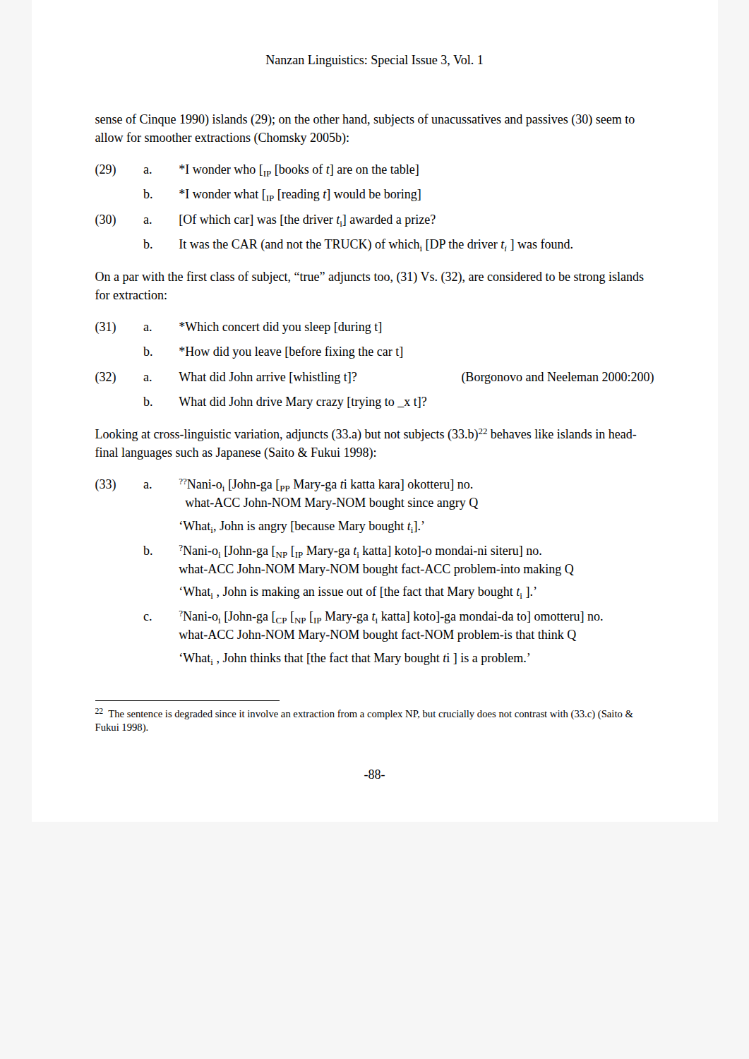Nanzan Linguistics: Special Issue 3, Vol. 1
sense of Cinque 1990) islands (29); on the other hand, subjects of unacussatives and passives (30) seem to allow for smoother extractions (Chomsky 2005b):
(29)
a.*I wonder who [IP [books of t] are on the table]
b.*I wonder what [IP [reading t] would be boring]
(30)
a.[Of which car] was [the driver ti] awarded a prize?
b. It was the CAR (and not the TRUCK) of whichi [DP the driver ti ] was found.
On a par with the first class of subject, “true” adjuncts too, (31) Vs. (32), are considered to be strong islands for extraction:
(31)
a.*Which concert did you sleep [during t]
b.*How did you leave [before fixing the car t]
(32)
a. What did John arrive [whistling t]? (Borgonovo and Neeleman 2000:200)
b. What did John drive Mary crazy [trying to _x t]?
Looking at cross-linguistic variation, adjuncts (33.a) but not subjects (33.b)22 behaves like islands in head-final languages such as Japanese (Saito & Fukui 1998):
(33)
a. ??Nani-oi [John-ga [PP Mary-ga ti katta kara] okotteru] no. what-ACC John-NOM Mary-NOM bought since angry Q ‘Whati, John is angry [because Mary bought ti].’
b. ?Nani-oi [John-ga [NP [IP Mary-ga ti katta] koto]-o mondai-ni siteru] no. what-ACC John-NOM Mary-NOM bought fact-ACC problem-into making Q ‘Whati , John is making an issue out of [the fact that Mary bought ti ].’
c. ?Nani-oi [John-ga [CP [NP [IP Mary-ga ti katta] koto]-ga mondai-da to] omotteru] no. what-ACC John-NOM Mary-NOM bought fact-NOM problem-is that think Q ‘Whati , John thinks that [the fact that Mary bought ti ] is a problem.’
22 The sentence is degraded since it involve an extraction from a complex NP, but crucially does not contrast with (33.c) (Saito & Fukui 1998).
-88-